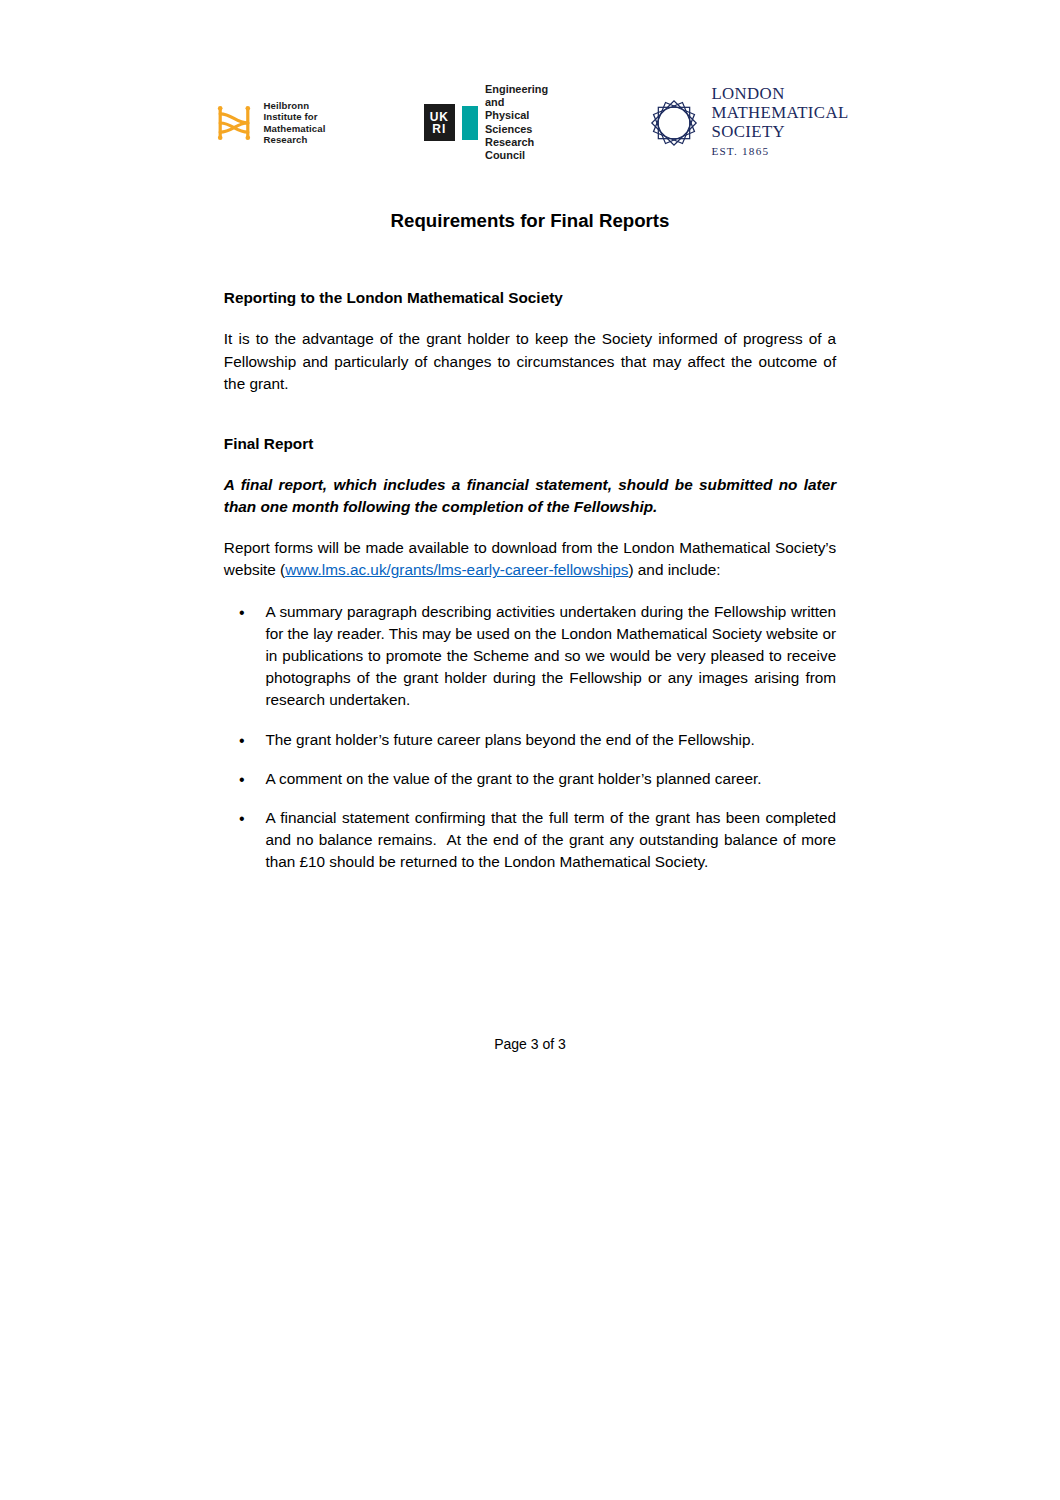Heilbronn
Institute for
Mathematical
Research
UK RI
Engineering and
Physical Sciences
Research Council
LONDON
MATHEMATICAL
SOCIETY
EST. 1865
Requirements for Final Reports
Reporting to the London Mathematical Society
It is to the advantage of the grant holder to keep the Society informed of progress of a Fellowship and particularly of changes to circumstances that may affect the outcome of the grant.
Final Report
A final report, which includes a financial statement, should be submitted no later than one month following the completion of the Fellowship.
Report forms will be made available to download from the London Mathematical Society’s website (www.lms.ac.uk/grants/lms-early-career-fellowships) and include:
A summary paragraph describing activities undertaken during the Fellowship written for the lay reader. This may be used on the London Mathematical Society website or in publications to promote the Scheme and so we would be very pleased to receive photographs of the grant holder during the Fellowship or any images arising from research undertaken.
The grant holder’s future career plans beyond the end of the Fellowship.
A comment on the value of the grant to the grant holder’s planned career.
A financial statement confirming that the full term of the grant has been completed and no balance remains. At the end of the grant any outstanding balance of more than £10 should be returned to the London Mathematical Society.
Page 3 of 3